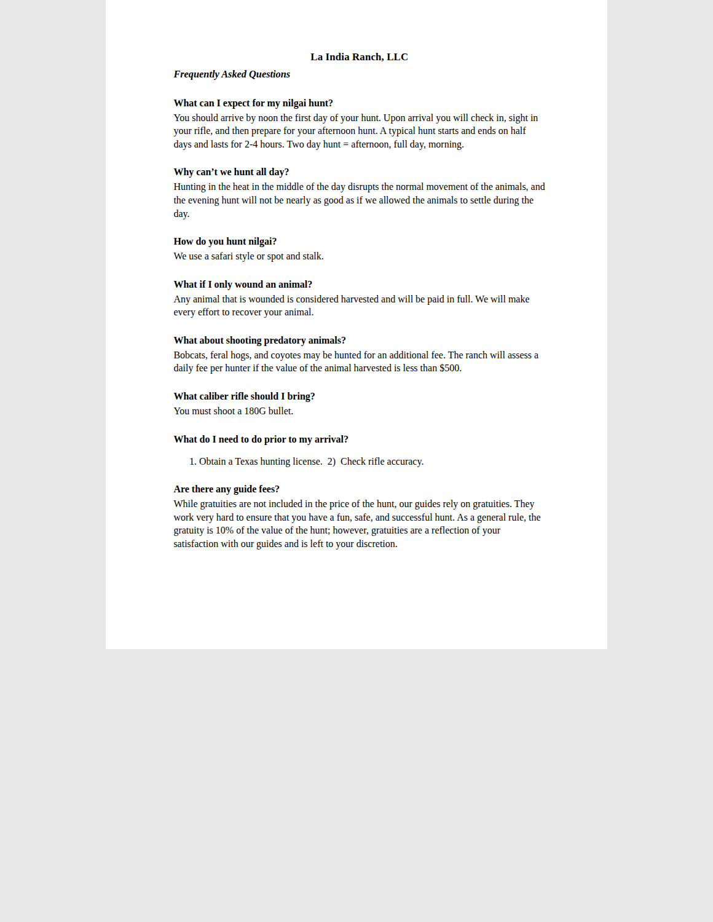La India Ranch, LLC
Frequently Asked Questions
What can I expect for my nilgai hunt?
You should arrive by noon the first day of your hunt. Upon arrival you will check in, sight in your rifle, and then prepare for your afternoon hunt. A typical hunt starts and ends on half days and lasts for 2-4 hours. Two day hunt = afternoon, full day, morning.
Why can’t we hunt all day?
Hunting in the heat in the middle of the day disrupts the normal movement of the animals, and the evening hunt will not be nearly as good as if we allowed the animals to settle during the day.
How do you hunt nilgai?
We use a safari style or spot and stalk.
What if I only wound an animal?
Any animal that is wounded is considered harvested and will be paid in full. We will make every effort to recover your animal.
What about shooting predatory animals?
Bobcats, feral hogs, and coyotes may be hunted for an additional fee. The ranch will assess a daily fee per hunter if the value of the animal harvested is less than $500.
What caliber rifle should I bring?
You must shoot a 180G bullet.
What do I need to do prior to my arrival?
Obtain a Texas hunting license. 2) Check rifle accuracy.
Are there any guide fees?
While gratuities are not included in the price of the hunt, our guides rely on gratuities. They work very hard to ensure that you have a fun, safe, and successful hunt. As a general rule, the gratuity is 10% of the value of the hunt; however, gratuities are a reflection of your satisfaction with our guides and is left to your discretion.